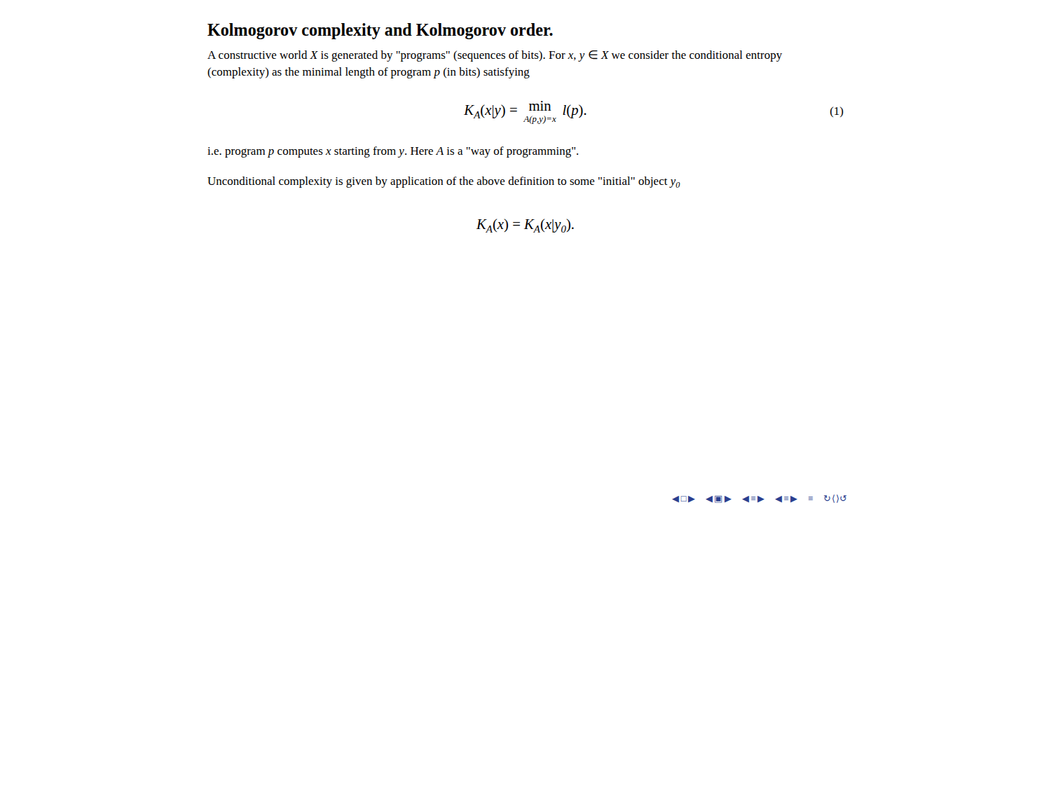Kolmogorov complexity and Kolmogorov order.
A constructive world X is generated by "programs" (sequences of bits). For x, y ∈ X we consider the conditional entropy (complexity) as the minimal length of program p (in bits) satisfying
KA(x|y) = min A(p,y)=x l(p).
(1)
i.e. program p computes x starting from y. Here A is a "way of programming".
Unconditional complexity is given by application of the above definition to some "initial" object y0
KA(x) = KA(x|y0).
◀□▶ ◀▣▶ ◀≡▶ ◀≡▶ ≡ ↻⟨⟩↺